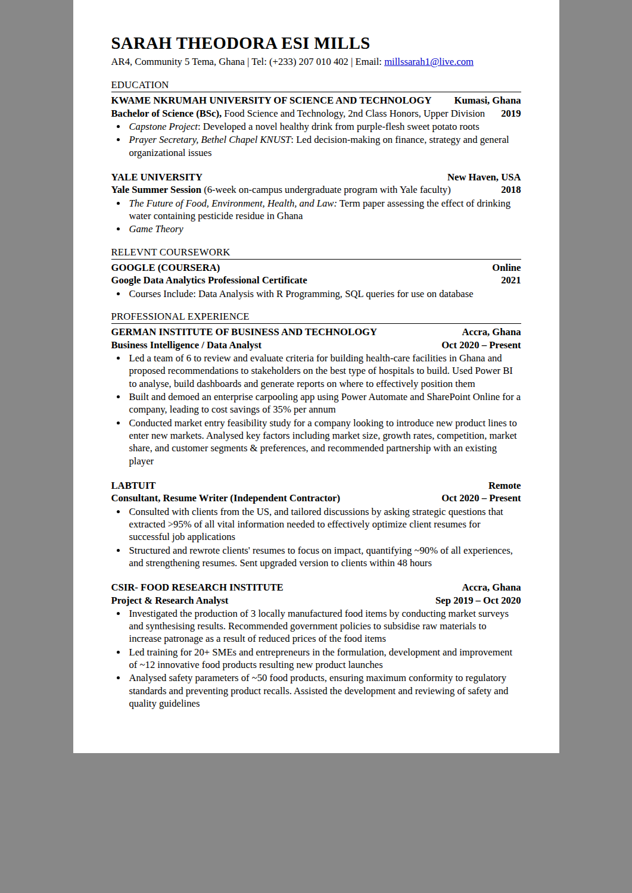SARAH THEODORA ESI MILLS
AR4, Community 5 Tema, Ghana | Tel: (+233) 207 010 402 | Email: millssarah1@live.com
EDUCATION
KWAME NKRUMAH UNIVERSITY OF SCIENCE AND TECHNOLOGY Kumasi, Ghana
Bachelor of Science (BSc), Food Science and Technology, 2nd Class Honors, Upper Division 2019
Capstone Project: Developed a novel healthy drink from purple-flesh sweet potato roots
Prayer Secretary, Bethel Chapel KNUST: Led decision-making on finance, strategy and general organizational issues
YALE UNIVERSITY New Haven, USA
Yale Summer Session (6-week on-campus undergraduate program with Yale faculty) 2018
The Future of Food, Environment, Health, and Law: Term paper assessing the effect of drinking water containing pesticide residue in Ghana
Game Theory
RELEVNT COURSEWORK
GOOGLE (COURSERA) Online
Google Data Analytics Professional Certificate 2021
Courses Include: Data Analysis with R Programming, SQL queries for use on database
PROFESSIONAL EXPERIENCE
GERMAN INSTITUTE OF BUSINESS AND TECHNOLOGY Accra, Ghana
Business Intelligence / Data Analyst Oct 2020 – Present
Led a team of 6 to review and evaluate criteria for building health-care facilities in Ghana and proposed recommendations to stakeholders on the best type of hospitals to build. Used Power BI to analyse, build dashboards and generate reports on where to effectively position them
Built and demoed an enterprise carpooling app using Power Automate and SharePoint Online for a company, leading to cost savings of 35% per annum
Conducted market entry feasibility study for a company looking to introduce new product lines to enter new markets. Analysed key factors including market size, growth rates, competition, market share, and customer segments & preferences, and recommended partnership with an existing player
LABTUIT Remote
Consultant, Resume Writer (Independent Contractor) Oct 2020 – Present
Consulted with clients from the US, and tailored discussions by asking strategic questions that extracted >95% of all vital information needed to effectively optimize client resumes for successful job applications
Structured and rewrote clients' resumes to focus on impact, quantifying ~90% of all experiences, and strengthening resumes. Sent upgraded version to clients within 48 hours
CSIR- FOOD RESEARCH INSTITUTE Accra, Ghana
Project & Research Analyst Sep 2019 – Oct 2020
Investigated the production of 3 locally manufactured food items by conducting market surveys and synthesising results. Recommended government policies to subsidise raw materials to increase patronage as a result of reduced prices of the food items
Led training for 20+ SMEs and entrepreneurs in the formulation, development and improvement of ~12 innovative food products resulting new product launches
Analysed safety parameters of ~50 food products, ensuring maximum conformity to regulatory standards and preventing product recalls. Assisted the development and reviewing of safety and quality guidelines